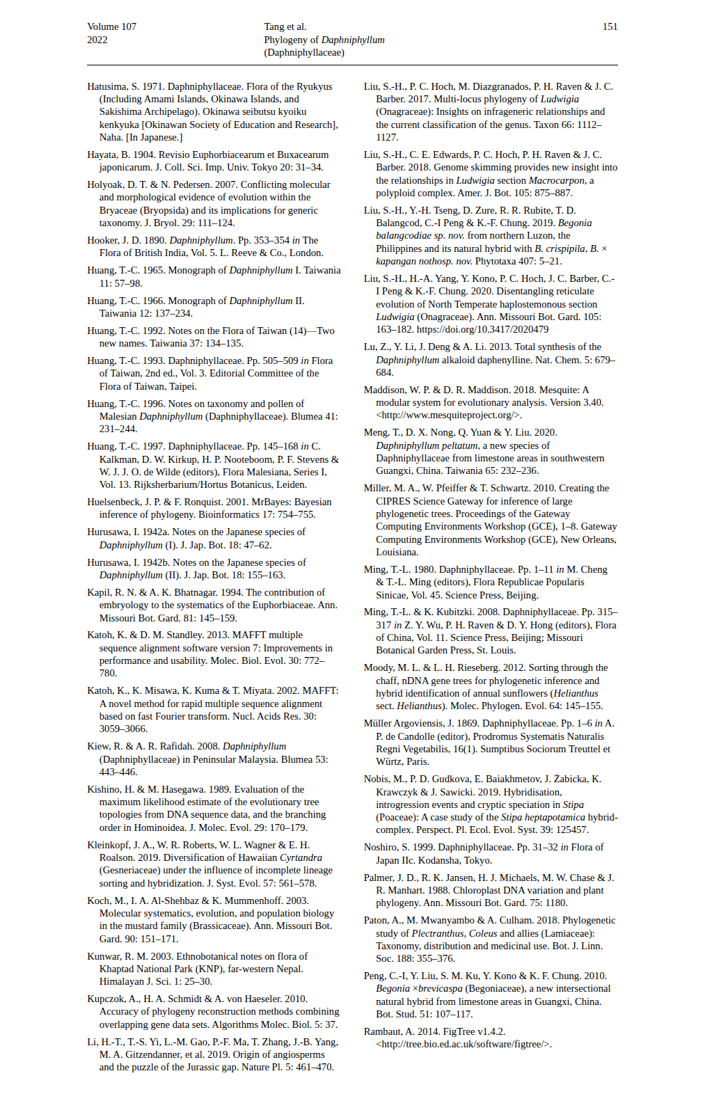Volume 107
2022
Tang et al.
Phylogeny of Daphniphyllum
(Daphniphyllaceae)
151
Hatusima, S. 1971. Daphniphyllaceae. Flora of the Ryukyus (Including Amami Islands, Okinawa Islands, and Sakishima Archipelago). Okinawa seibutsu kyoiku kenkyuka [Okinawan Society of Education and Research], Naha. [In Japanese.]
Hayata, B. 1904. Revisio Euphorbiacearum et Buxacearum japonicarum. J. Coll. Sci. Imp. Univ. Tokyo 20: 31–34.
Holyoak, D. T. & N. Pedersen. 2007. Conflicting molecular and morphological evidence of evolution within the Bryaceae (Bryopsida) and its implications for generic taxonomy. J. Bryol. 29: 111–124.
Hooker, J. D. 1890. Daphniphyllum. Pp. 353–354 in The Flora of British India, Vol. 5. L. Reeve & Co., London.
Huang, T.-C. 1965. Monograph of Daphniphyllum I. Taiwania 11: 57–98.
Huang, T.-C. 1966. Monograph of Daphniphyllum II. Taiwania 12: 137–234.
Huang, T.-C. 1992. Notes on the Flora of Taiwan (14)—Two new names. Taiwania 37: 134–135.
Huang, T.-C. 1993. Daphniphyllaceae. Pp. 505–509 in Flora of Taiwan, 2nd ed., Vol. 3. Editorial Committee of the Flora of Taiwan, Taipei.
Huang, T.-C. 1996. Notes on taxonomy and pollen of Malesian Daphniphyllum (Daphniphyllaceae). Blumea 41: 231–244.
Huang, T.-C. 1997. Daphniphyllaceae. Pp. 145–168 in C. Kalkman, D. W. Kirkup, H. P. Nooteboom, P. F. Stevens & W. J. J. O. de Wilde (editors), Flora Malesiana, Series I, Vol. 13. Rijksherbarium/Hortus Botanicus, Leiden.
Huelsenbeck, J. P. & F. Ronquist. 2001. MrBayes: Bayesian inference of phylogeny. Bioinformatics 17: 754–755.
Hurusawa, I. 1942a. Notes on the Japanese species of Daphniphyllum (I). J. Jap. Bot. 18: 47–62.
Hurusawa, I. 1942b. Notes on the Japanese species of Daphniphyllum (II). J. Jap. Bot. 18: 155–163.
Kapil, R. N. & A. K. Bhatnagar. 1994. The contribution of embryology to the systematics of the Euphorbiaceae. Ann. Missouri Bot. Gard. 81: 145–159.
Katoh, K. & D. M. Standley. 2013. MAFFT multiple sequence alignment software version 7: Improvements in performance and usability. Molec. Biol. Evol. 30: 772–780.
Katoh, K., K. Misawa, K. Kuma & T. Miyata. 2002. MAFFT: A novel method for rapid multiple sequence alignment based on fast Fourier transform. Nucl. Acids Res. 30: 3059–3066.
Kiew, R. & A. R. Rafidah. 2008. Daphniphyllum (Daphniphyllaceae) in Peninsular Malaysia. Blumea 53: 443–446.
Kishino, H. & M. Hasegawa. 1989. Evaluation of the maximum likelihood estimate of the evolutionary tree topologies from DNA sequence data, and the branching order in Hominoidea. J. Molec. Evol. 29: 170–179.
Kleinkopf, J. A., W. R. Roberts, W. L. Wagner & E. H. Roalson. 2019. Diversification of Hawaiian Cyrtandra (Gesneriaceae) under the influence of incomplete lineage sorting and hybridization. J. Syst. Evol. 57: 561–578.
Koch, M., I. A. Al-Shehbaz & K. Mummenhoff. 2003. Molecular systematics, evolution, and population biology in the mustard family (Brassicaceae). Ann. Missouri Bot. Gard. 90: 151–171.
Kunwar, R. M. 2003. Ethnobotanical notes on flora of Khaptad National Park (KNP), far-western Nepal. Himalayan J. Sci. 1: 25–30.
Kupczok, A., H. A. Schmidt & A. von Haeseler. 2010. Accuracy of phylogeny reconstruction methods combining overlapping gene data sets. Algorithms Molec. Biol. 5: 37.
Li, H.-T., T.-S. Yi, L.-M. Gao, P.-F. Ma, T. Zhang, J.-B. Yang, M. A. Gitzendanner, et al. 2019. Origin of angiosperms and the puzzle of the Jurassic gap. Nature Pl. 5: 461–470.
Liu, S.-H., P. C. Hoch, M. Diazgranados, P. H. Raven & J. C. Barber. 2017. Multi-locus phylogeny of Ludwigia (Onagraceae): Insights on infrageneric relationships and the current classification of the genus. Taxon 66: 1112–1127.
Liu, S.-H., C. E. Edwards, P. C. Hoch, P. H. Raven & J. C. Barber. 2018. Genome skimming provides new insight into the relationships in Ludwigia section Macrocarpon, a polyploid complex. Amer. J. Bot. 105: 875–887.
Liu, S.-H., Y.-H. Tseng, D. Zure, R. R. Rubite, T. D. Balangcod, C.-I Peng & K.-F. Chung. 2019. Begonia balangcodiae sp. nov. from northern Luzon, the Philippines and its natural hybrid with B. crispipila, B. × kapangan nothosp. nov. Phytotaxa 407: 5–21.
Liu, S.-H., H.-A. Yang, Y. Kono, P. C. Hoch, J. C. Barber, C.-I Peng & K.-F. Chung. 2020. Disentangling reticulate evolution of North Temperate haplostemonous section Ludwigia (Onagraceae). Ann. Missouri Bot. Gard. 105: 163–182. https://doi.org/10.3417/2020479
Lu, Z., Y. Li, J. Deng & A. Li. 2013. Total synthesis of the Daphniphyllum alkaloid daphenylline. Nat. Chem. 5: 679–684.
Maddison, W. P. & D. R. Maddison. 2018. Mesquite: A modular system for evolutionary analysis. Version 3.40. <http://www.mesquiteproject.org/>.
Meng, T., D. X. Nong, Q. Yuan & Y. Liu. 2020. Daphniphyllum peltatum, a new species of Daphniphyllaceae from limestone areas in southwestern Guangxi, China. Taiwania 65: 232–236.
Miller, M. A., W. Pfeiffer & T. Schwartz. 2010. Creating the CIPRES Science Gateway for inference of large phylogenetic trees. Proceedings of the Gateway Computing Environments Workshop (GCE), 1–8. Gateway Computing Environments Workshop (GCE), New Orleans, Louisiana.
Ming, T.-L. 1980. Daphniphyllaceae. Pp. 1–11 in M. Cheng & T.-L. Ming (editors), Flora Republicae Popularis Sinicae, Vol. 45. Science Press, Beijing.
Ming, T.-L. & K. Kubitzki. 2008. Daphniphyllaceae. Pp. 315–317 in Z. Y. Wu, P. H. Raven & D. Y. Hong (editors), Flora of China, Vol. 11. Science Press, Beijing; Missouri Botanical Garden Press, St. Louis.
Moody, M. L. & L. H. Rieseberg. 2012. Sorting through the chaff, nDNA gene trees for phylogenetic inference and hybrid identification of annual sunflowers (Helianthus sect. Helianthus). Molec. Phylogen. Evol. 64: 145–155.
Müller Argoviensis, J. 1869. Daphniphyllaceae. Pp. 1–6 in A. P. de Candolle (editor), Prodromus Systematis Naturalis Regni Vegetabilis, 16(1). Sumptibus Sociorum Treuttel et Würtz, Paris.
Nobis, M., P. D. Gudkova, E. Baiakhmetov, J. Żabicka, K. Krawczyk & J. Sawicki. 2019. Hybridisation, introgression events and cryptic speciation in Stipa (Poaceae): A case study of the Stipa heptapotamica hybrid-complex. Perspect. Pl. Ecol. Evol. Syst. 39: 125457.
Noshiro, S. 1999. Daphniphyllaceae. Pp. 31–32 in Flora of Japan IIc. Kodansha, Tokyo.
Palmer, J. D., R. K. Jansen, H. J. Michaels, M. W. Chase & J. R. Manhart. 1988. Chloroplast DNA variation and plant phylogeny. Ann. Missouri Bot. Gard. 75: 1180.
Paton, A., M. Mwanyambo & A. Culham. 2018. Phylogenetic study of Plectranthus, Coleus and allies (Lamiaceae): Taxonomy, distribution and medicinal use. Bot. J. Linn. Soc. 188: 355–376.
Peng, C.-I, Y. Liu, S. M. Ku, Y. Kono & K. F. Chung. 2010. Begonia ×brevicaspa (Begoniaceae), a new intersectional natural hybrid from limestone areas in Guangxi, China. Bot. Stud. 51: 107–117.
Rambaut, A. 2014. FigTree v1.4.2. <http://tree.bio.ed.ac.uk/software/figtree/>.